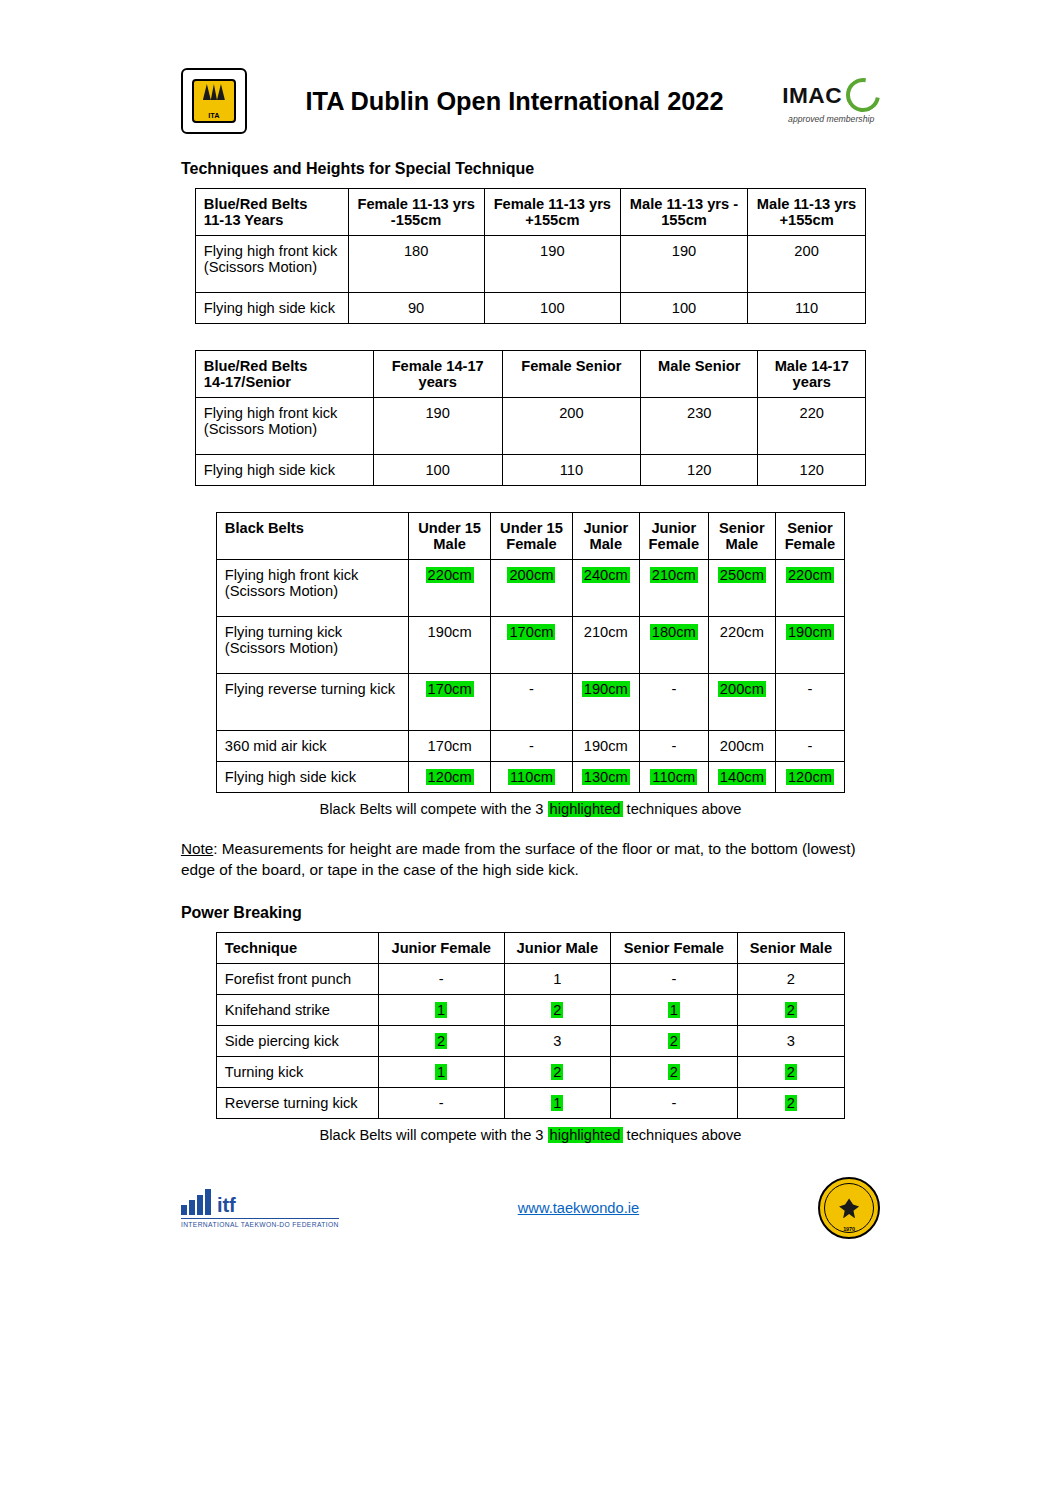ITA
ITA Dublin Open International 2022
IMAC
approved membership
Techniques and Heights for Special Technique
| Blue/Red Belts 11-13 Years | Female 11-13 yrs -155cm | Female 11-13 yrs +155cm | Male 11-13 yrs - 155cm | Male 11-13 yrs +155cm |
| --- | --- | --- | --- | --- |
| Flying high front kick (Scissors Motion) | 180 | 190 | 190 | 200 |
| Flying high side kick | 90 | 100 | 100 | 110 |
| Blue/Red Belts 14-17/Senior | Female 14-17 years | Female Senior | Male Senior | Male 14-17 years |
| --- | --- | --- | --- | --- |
| Flying high front kick (Scissors Motion) | 190 | 200 | 230 | 220 |
| Flying high side kick | 100 | 110 | 120 | 120 |
| Black Belts | Under 15 Male | Under 15 Female | Junior Male | Junior Female | Senior Male | Senior Female |
| --- | --- | --- | --- | --- | --- | --- |
| Flying high front kick (Scissors Motion) | 220cm | 200cm | 240cm | 210cm | 250cm | 220cm |
| Flying turning kick (Scissors Motion) | 190cm | 170cm | 210cm | 180cm | 220cm | 190cm |
| Flying reverse turning kick | 170cm | - | 190cm | - | 200cm | - |
| 360 mid air kick | 170cm | - | 190cm | - | 200cm | - |
| Flying high side kick | 120cm | 110cm | 130cm | 110cm | 140cm | 120cm |
Black Belts will compete with the 3 highlighted techniques above
Note: Measurements for height are made from the surface of the floor or mat, to the bottom (lowest) edge of the board, or tape in the case of the high side kick.
Power Breaking
| Technique | Junior Female | Junior Male | Senior Female | Senior Male |
| --- | --- | --- | --- | --- |
| Forefist front punch | - | 1 | - | 2 |
| Knifehand strike | 1 | 2 | 1 | 2 |
| Side piercing kick | 2 | 3 | 2 | 3 |
| Turning kick | 1 | 2 | 2 | 2 |
| Reverse turning kick | - | 1 | - | 2 |
Black Belts will compete with the 3 highlighted techniques above
itf
INTERNATIONAL TAEKWON-DO FEDERATION
www.taekwondo.ie
1970